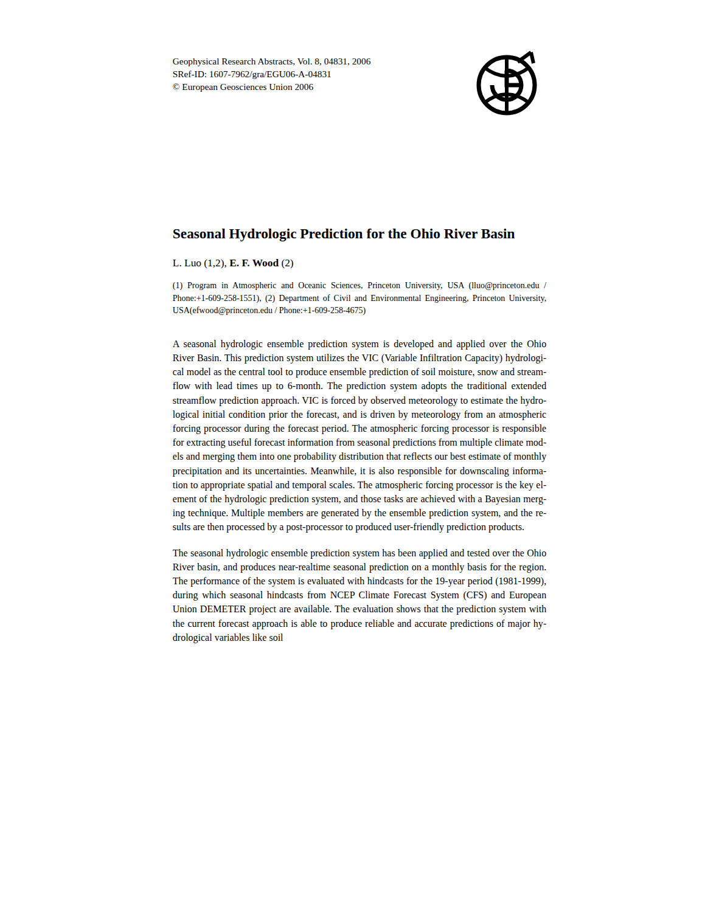Geophysical Research Abstracts, Vol. 8, 04831, 2006
SRef-ID: 1607-7962/gra/EGU06-A-04831
© European Geosciences Union 2006
Seasonal Hydrologic Prediction for the Ohio River Basin
L. Luo (1,2), E. F. Wood (2)
(1) Program in Atmospheric and Oceanic Sciences, Princeton University, USA (lluo@princeton.edu / Phone:+1-609-258-1551), (2) Department of Civil and Environmental Engineering, Princeton University, USA(efwood@princeton.edu / Phone:+1-609-258-4675)
A seasonal hydrologic ensemble prediction system is developed and applied over the Ohio River Basin. This prediction system utilizes the VIC (Variable Infiltration Capacity) hydrological model as the central tool to produce ensemble prediction of soil moisture, snow and streamflow with lead times up to 6-month. The prediction system adopts the traditional extended streamflow prediction approach. VIC is forced by observed meteorology to estimate the hydrological initial condition prior the forecast, and is driven by meteorology from an atmospheric forcing processor during the forecast period. The atmospheric forcing processor is responsible for extracting useful forecast information from seasonal predictions from multiple climate models and merging them into one probability distribution that reflects our best estimate of monthly precipitation and its uncertainties. Meanwhile, it is also responsible for downscaling information to appropriate spatial and temporal scales. The atmospheric forcing processor is the key element of the hydrologic prediction system, and those tasks are achieved with a Bayesian merging technique. Multiple members are generated by the ensemble prediction system, and the results are then processed by a post-processor to produced user-friendly prediction products.
The seasonal hydrologic ensemble prediction system has been applied and tested over the Ohio River basin, and produces near-realtime seasonal prediction on a monthly basis for the region. The performance of the system is evaluated with hindcasts for the 19-year period (1981-1999), during which seasonal hindcasts from NCEP Climate Forecast System (CFS) and European Union DEMETER project are available. The evaluation shows that the prediction system with the current forecast approach is able to produce reliable and accurate predictions of major hydrological variables like soil